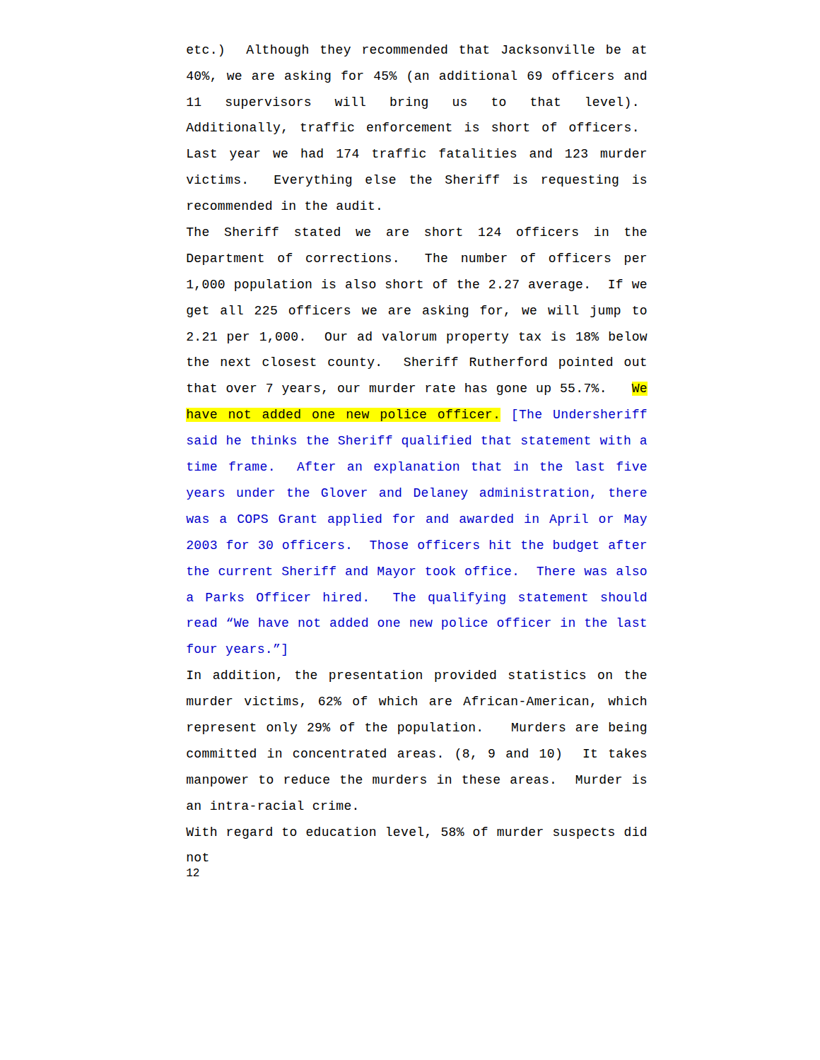etc.) Although they recommended that Jacksonville be at 40%, we are asking for 45% (an additional 69 officers and 11 supervisors will bring us to that level). Additionally, traffic enforcement is short of officers. Last year we had 174 traffic fatalities and 123 murder victims. Everything else the Sheriff is requesting is recommended in the audit.
The Sheriff stated we are short 124 officers in the Department of corrections. The number of officers per 1,000 population is also short of the 2.27 average. If we get all 225 officers we are asking for, we will jump to 2.21 per 1,000. Our ad valorum property tax is 18% below the next closest county. Sheriff Rutherford pointed out that over 7 years, our murder rate has gone up 55.7%. We have not added one new police officer. [The Undersheriff said he thinks the Sheriff qualified that statement with a time frame. After an explanation that in the last five years under the Glover and Delaney administration, there was a COPS Grant applied for and awarded in April or May 2003 for 30 officers. Those officers hit the budget after the current Sheriff and Mayor took office. There was also a Parks Officer hired. The qualifying statement should read “We have not added one new police officer in the last four years.”]
In addition, the presentation provided statistics on the murder victims, 62% of which are African-American, which represent only 29% of the population. Murders are being committed in concentrated areas. (8, 9 and 10) It takes manpower to reduce the murders in these areas. Murder is an intra-racial crime.
With regard to education level, 58% of murder suspects did not
12